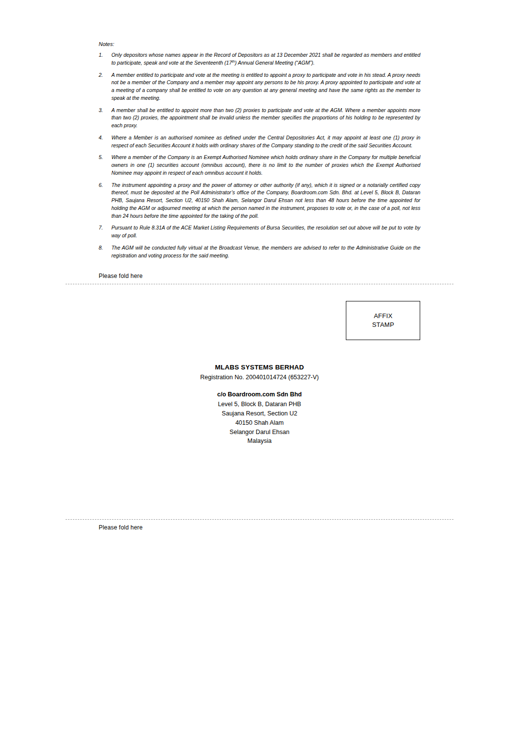Notes:
Only depositors whose names appear in the Record of Depositors as at 13 December 2021 shall be regarded as members and entitled to participate, speak and vote at the Seventeenth (17th) Annual General Meeting (“AGM”).
A member entitled to participate and vote at the meeting is entitled to appoint a proxy to participate and vote in his stead. A proxy needs not be a member of the Company and a member may appoint any persons to be his proxy. A proxy appointed to participate and vote at a meeting of a company shall be entitled to vote on any question at any general meeting and have the same rights as the member to speak at the meeting.
A member shall be entitled to appoint more than two (2) proxies to participate and vote at the AGM. Where a member appoints more than two (2) proxies, the appointment shall be invalid unless the member specifies the proportions of his holding to be represented by each proxy.
Where a Member is an authorised nominee as defined under the Central Depositories Act, it may appoint at least one (1) proxy in respect of each Securities Account it holds with ordinary shares of the Company standing to the credit of the said Securities Account.
Where a member of the Company is an Exempt Authorised Nominee which holds ordinary share in the Company for multiple beneficial owners in one (1) securities account (omnibus account), there is no limit to the number of proxies which the Exempt Authorised Nominee may appoint in respect of each omnibus account it holds.
The instrument appointing a proxy and the power of attorney or other authority (if any), which it is signed or a notarially certified copy thereof, must be deposited at the Poll Administrator’s office of the Company, Boardroom.com Sdn. Bhd. at Level 5, Block B, Dataran PHB, Saujana Resort, Section U2, 40150 Shah Alam, Selangor Darul Ehsan not less than 48 hours before the time appointed for holding the AGM or adjourned meeting at which the person named in the instrument, proposes to vote or, in the case of a poll, not less than 24 hours before the time appointed for the taking of the poll.
Pursuant to Rule 8.31A of the ACE Market Listing Requirements of Bursa Securities, the resolution set out above will be put to vote by way of poll.
The AGM will be conducted fully virtual at the Broadcast Venue, the members are advised to refer to the Administrative Guide on the registration and voting process for the said meeting.
Please fold here
AFFIX
STAMP
MLABS SYSTEMS BERHAD
Registration No. 200401014724 (653227-V)
c/o Boardroom.com Sdn Bhd
Level 5, Block B, Dataran PHB
Saujana Resort, Section U2
40150 Shah Alam
Selangor Darul Ehsan
Malaysia
Please fold here